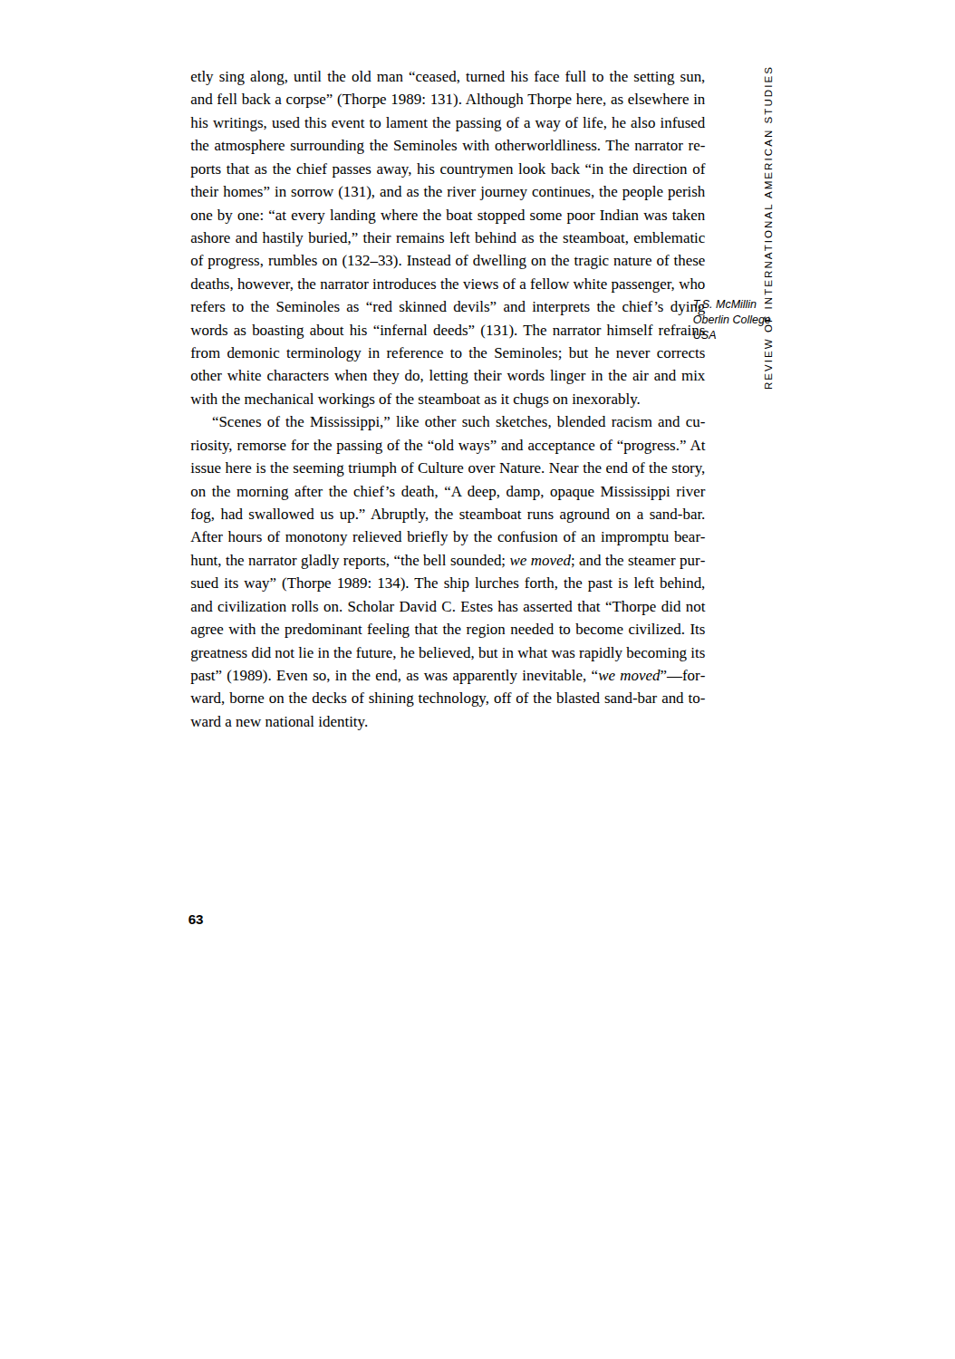Review of International American Studies
T.S. McMillin
Oberlin College
USA
etly sing along, until the old man “ceased, turned his face full to the setting sun, and fell back a corpse” (Thorpe 1989: 131). Although Thorpe here, as elsewhere in his writings, used this event to lament the passing of a way of life, he also infused the atmosphere surrounding the Seminoles with otherworldliness. The narrator reports that as the chief passes away, his countrymen look back “in the direction of their homes” in sorrow (131), and as the river journey continues, the people perish one by one: “at every landing where the boat stopped some poor Indian was taken ashore and hastily buried,” their remains left behind as the steamboat, emblematic of progress, rumbles on (132–33). Instead of dwelling on the tragic nature of these deaths, however, the narrator introduces the views of a fellow white passenger, who refers to the Seminoles as “red skinned devils” and interprets the chief’s dying words as boasting about his “infernal deeds” (131). The narrator himself refrains from demonic terminology in reference to the Seminoles; but he never corrects other white characters when they do, letting their words linger in the air and mix with the mechanical workings of the steamboat as it chugs on inexorably.
“Scenes of the Mississippi,” like other such sketches, blended racism and curiosity, remorse for the passing of the “old ways” and acceptance of “progress.” At issue here is the seeming triumph of Culture over Nature. Near the end of the story, on the morning after the chief’s death, “A deep, damp, opaque Mississippi river fog, had swallowed us up.” Abruptly, the steamboat runs aground on a sand-bar. After hours of monotony relieved briefly by the confusion of an impromptu bear-hunt, the narrator gladly reports, “the bell sounded; we moved; and the steamer pursued its way” (Thorpe 1989: 134). The ship lurches forth, the past is left behind, and civilization rolls on. Scholar David C. Estes has asserted that “Thorpe did not agree with the predominant feeling that the region needed to become civilized. Its greatness did not lie in the future, he believed, but in what was rapidly becoming its past” (1989). Even so, in the end, as was apparently inevitable, “we moved”—forward, borne on the decks of shining technology, off of the blasted sand-bar and toward a new national identity.
63